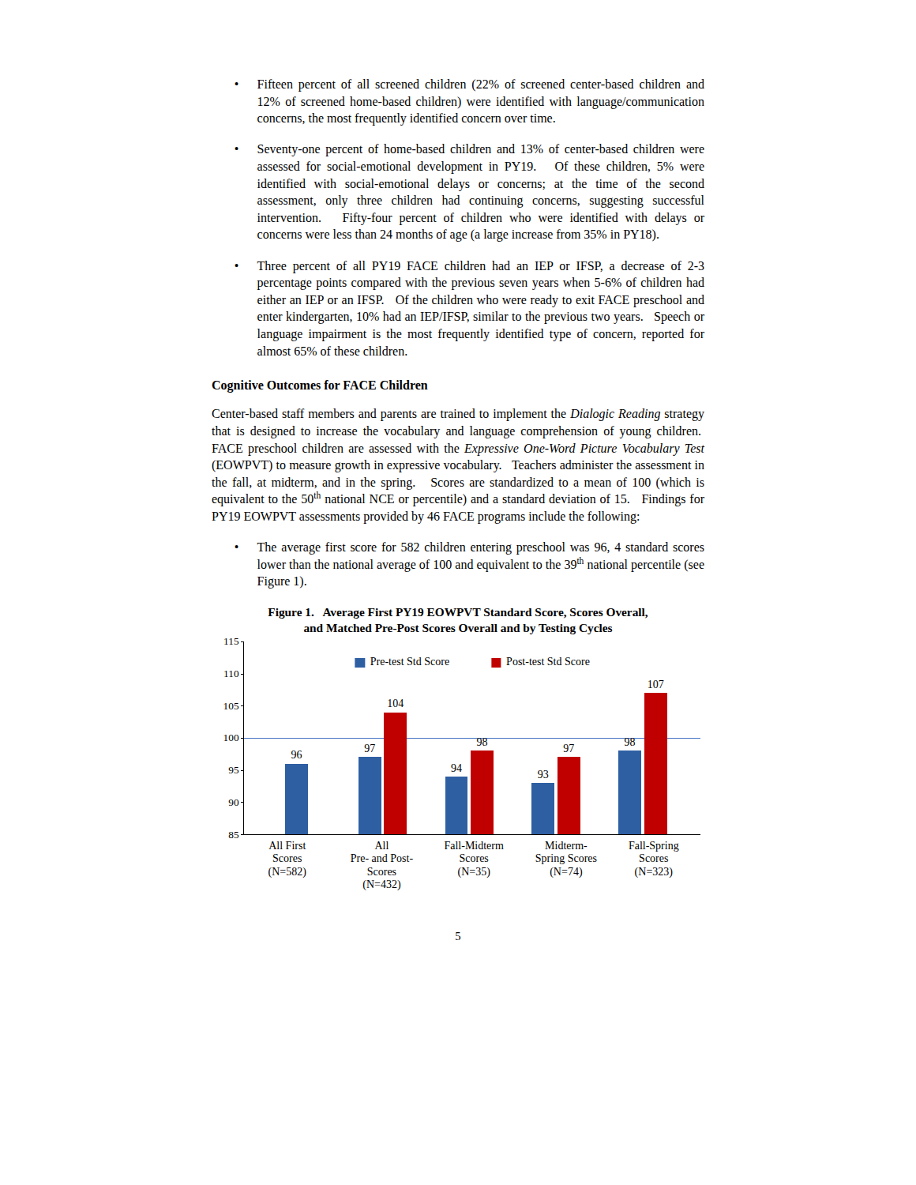Fifteen percent of all screened children (22% of screened center-based children and 12% of screened home-based children) were identified with language/communication concerns, the most frequently identified concern over time.
Seventy-one percent of home-based children and 13% of center-based children were assessed for social-emotional development in PY19. Of these children, 5% were identified with social-emotional delays or concerns; at the time of the second assessment, only three children had continuing concerns, suggesting successful intervention. Fifty-four percent of children who were identified with delays or concerns were less than 24 months of age (a large increase from 35% in PY18).
Three percent of all PY19 FACE children had an IEP or IFSP, a decrease of 2-3 percentage points compared with the previous seven years when 5-6% of children had either an IEP or an IFSP. Of the children who were ready to exit FACE preschool and enter kindergarten, 10% had an IEP/IFSP, similar to the previous two years. Speech or language impairment is the most frequently identified type of concern, reported for almost 65% of these children.
Cognitive Outcomes for FACE Children
Center-based staff members and parents are trained to implement the Dialogic Reading strategy that is designed to increase the vocabulary and language comprehension of young children. FACE preschool children are assessed with the Expressive One-Word Picture Vocabulary Test (EOWPVT) to measure growth in expressive vocabulary. Teachers administer the assessment in the fall, at midterm, and in the spring. Scores are standardized to a mean of 100 (which is equivalent to the 50th national NCE or percentile) and a standard deviation of 15. Findings for PY19 EOWPVT assessments provided by 46 FACE programs include the following:
The average first score for 582 children entering preschool was 96, 4 standard scores lower than the national average of 100 and equivalent to the 39th national percentile (see Figure 1).
Figure 1. Average First PY19 EOWPVT Standard Score, Scores Overall,
and Matched Pre-Post Scores Overall and by Testing Cycles
115 110 105 100 95 90 85
Pre-test Std Score Post-test Std Score
96
97
104
94
98
93
97
98
107
All First
Scores
(N=582)
All
Pre- and Post-
Scores
(N=432)
Fall-Midterm
Scores
(N=35)
Midterm-
Spring Scores
(N=74)
Fall-Spring
Scores
(N=323)
5